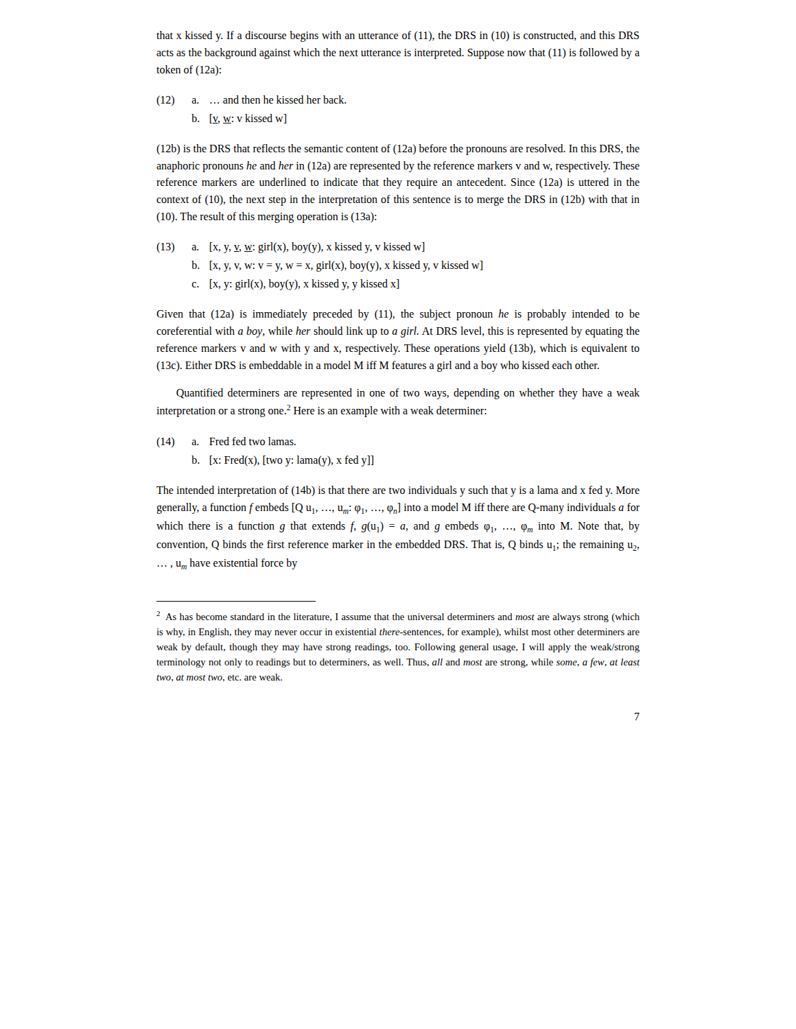that x kissed y. If a discourse begins with an utterance of (11), the DRS in (10) is constructed, and this DRS acts as the background against which the next utterance is interpreted. Suppose now that (11) is followed by a token of (12a):
(12) a. … and then he kissed her back.
(12) b. [v, w: v kissed w]
(12b) is the DRS that reflects the semantic content of (12a) before the pronouns are resolved. In this DRS, the anaphoric pronouns he and her in (12a) are represented by the reference markers v and w, respectively. These reference markers are underlined to indicate that they require an antecedent. Since (12a) is uttered in the context of (10), the next step in the interpretation of this sentence is to merge the DRS in (12b) with that in (10). The result of this merging operation is (13a):
(13) a. [x, y, v, w: girl(x), boy(y), x kissed y, v kissed w]
(13) b. [x, y, v, w: v = y, w = x, girl(x), boy(y), x kissed y, v kissed w]
(13) c. [x, y: girl(x), boy(y), x kissed y, y kissed x]
Given that (12a) is immediately preceded by (11), the subject pronoun he is probably intended to be coreferential with a boy, while her should link up to a girl. At DRS level, this is represented by equating the reference markers v and w with y and x, respectively. These operations yield (13b), which is equivalent to (13c). Either DRS is embeddable in a model M iff M features a girl and a boy who kissed each other.
Quantified determiners are represented in one of two ways, depending on whether they have a weak interpretation or a strong one.2 Here is an example with a weak determiner:
(14) a. Fred fed two lamas.
(14) b. [x: Fred(x), [two y: lama(y), x fed y]]
The intended interpretation of (14b) is that there are two individuals y such that y is a lama and x fed y. More generally, a function f embeds [Q u1, …, um: φ1, …, φn] into a model M iff there are Q-many individuals a for which there is a function g that extends f, g(u1) = a, and g embeds φ1, …, φm into M. Note that, by convention, Q binds the first reference marker in the embedded DRS. That is, Q binds u1; the remaining u2, … , um have existential force by
2 As has become standard in the literature, I assume that the universal determiners and most are always strong (which is why, in English, they may never occur in existential there-sentences, for example), whilst most other determiners are weak by default, though they may have strong readings, too. Following general usage, I will apply the weak/strong terminology not only to readings but to determiners, as well. Thus, all and most are strong, while some, a few, at least two, at most two, etc. are weak.
7